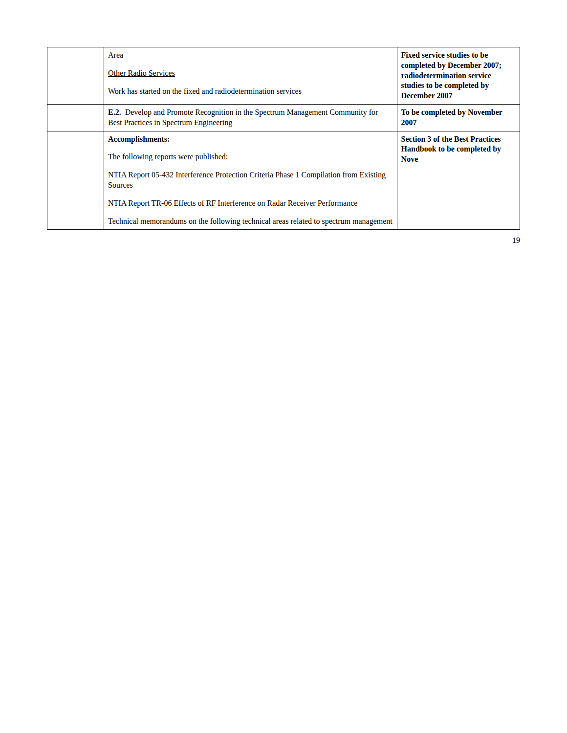| | Area Other Radio Services Work has started on the fixed and radiodetermination services | Fixed service studies to be completed by December 2007; radiodetermination service studies to be completed by December 2007 |
| | E.2. Develop and Promote Recognition in the Spectrum Management Community for Best Practices in Spectrum Engineering | To be completed by November 2007 |
| | Accomplishments: The following reports were published: NTIA Report 05-432 Interference Protection Criteria Phase 1 Compilation from Existing Sources NTIA Report TR-06 Effects of RF Interference on Radar Receiver Performance Technical memorandums on the following technical areas related to spectrum management | Section 3 of the Best Practices Handbook to be completed by Nove |
19